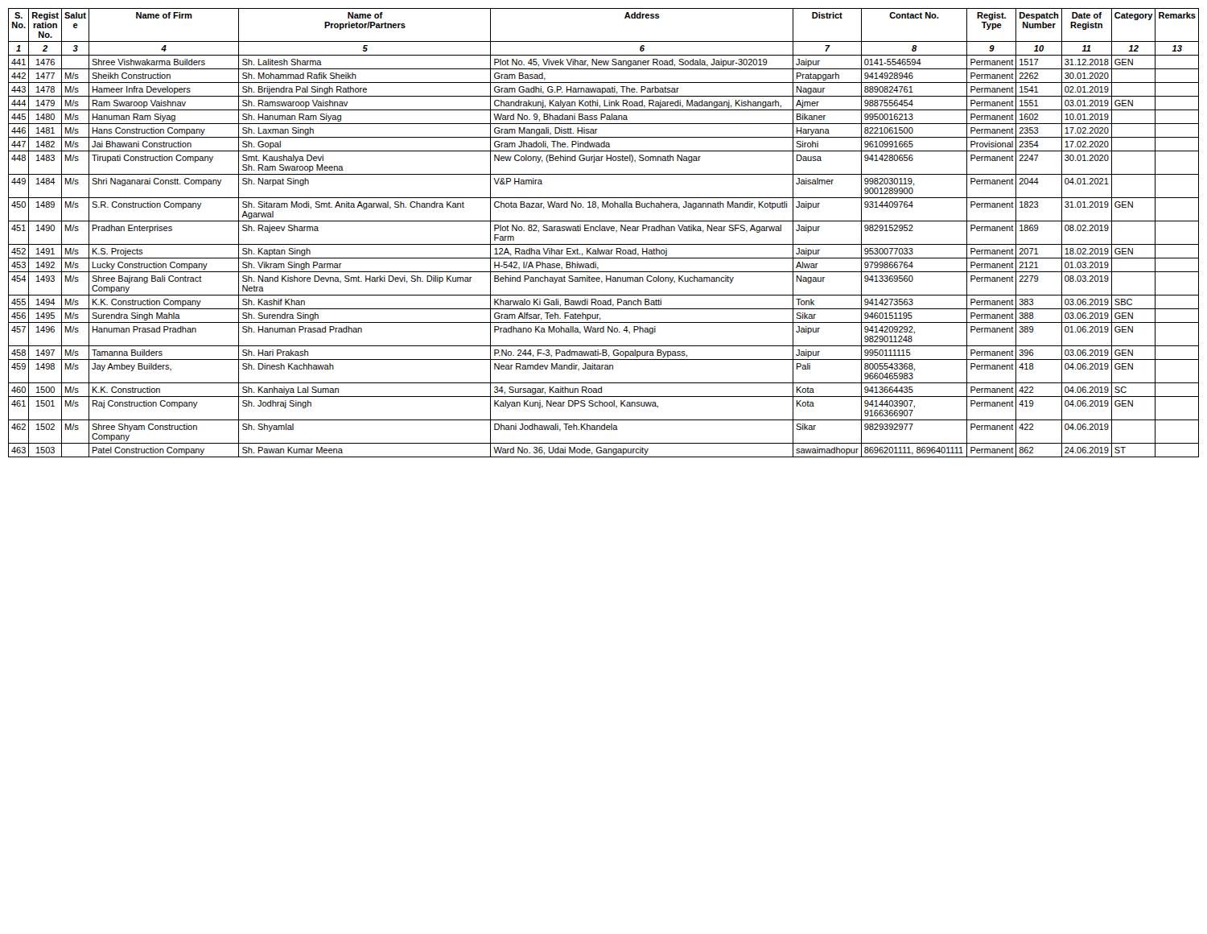| S. No. | Regist ration No. | Salut e | Name of Firm | Name of Proprietor/Partners | Address | District | Contact No. | Regist. Type | Despatch Number | Date of Registn | Category | Remarks |
| --- | --- | --- | --- | --- | --- | --- | --- | --- | --- | --- | --- | --- |
| 1 | 2 | 3 | 4 | 5 | 6 | 7 | 8 | 9 | 10 | 11 | 12 | 13 |
| 441 | 1476 | | Shree Vishwakarma Builders | Sh. Lalitesh Sharma | Plot No. 45, Vivek Vihar, New Sanganer Road, Sodala, Jaipur-302019 | Jaipur | 0141-5546594 | Permanent | 1517 | 31.12.2018 | GEN | |
| 442 | 1477 | M/s | Sheikh Construction | Sh. Mohammad Rafik Sheikh | Gram Basad, | Pratapgarh | 9414928946 | Permanent | 2262 | 30.01.2020 | | |
| 443 | 1478 | M/s | Hameer Infra Developers | Sh. Brijendra Pal Singh Rathore | Gram Gadhi, G.P. Harnawapati, The. Parbatsar | Nagaur | 8890824761 | Permanent | 1541 | 02.01.2019 | | |
| 444 | 1479 | M/s | Ram Swaroop Vaishnav | Sh. Ramswaroop Vaishnav | Chandrakunj, Kalyan Kothi, Link Road, Rajaredi, Madanganj, Kishangarh, | Ajmer | 9887556454 | Permanent | 1551 | 03.01.2019 | GEN | |
| 445 | 1480 | M/s | Hanuman Ram Siyag | Sh. Hanuman Ram Siyag | Ward No. 9, Bhadani Bass Palana | Bikaner | 9950016213 | Permanent | 1602 | 10.01.2019 | | |
| 446 | 1481 | M/s | Hans Construction Company | Sh. Laxman Singh | Gram Mangali, Distt. Hisar | Haryana | 8221061500 | Permanent | 2353 | 17.02.2020 | | |
| 447 | 1482 | M/s | Jai Bhawani Construction | Sh. Gopal | Gram Jhadoli, The. Pindwada | Sirohi | 9610991665 | Provisional | 2354 | 17.02.2020 | | |
| 448 | 1483 | M/s | Tirupati Construction Company | Smt. Kaushalya Devi Sh. Ram Swaroop Meena | New Colony, (Behind Gurjar Hostel), Somnath Nagar | Dausa | 9414280656 | Permanent | 2247 | 30.01.2020 | | |
| 449 | 1484 | M/s | Shri Naganarai Constt. Company | Sh. Narpat Singh | V&P Hamira | Jaisalmer | 9982030119, 9001289900 | Permanent | 2044 | 04.01.2021 | | |
| 450 | 1489 | M/s | S.R. Construction Company | Sh. Sitaram Modi, Smt. Anita Agarwal, Sh. Chandra Kant Agarwal | Chota Bazar, Ward No. 18, Mohalla Buchahera, Jagannath Mandir, Kotputli | Jaipur | 9314409764 | Permanent | 1823 | 31.01.2019 | GEN | |
| 451 | 1490 | M/s | Pradhan Enterprises | Sh. Rajeev Sharma | Plot No. 82, Saraswati Enclave, Near Pradhan Vatika, Near SFS, Agarwal Farm | Jaipur | 9829152952 | Permanent | 1869 | 08.02.2019 | | |
| 452 | 1491 | M/s | K.S. Projects | Sh. Kaptan Singh | 12A, Radha Vihar Ext., Kalwar Road, Hathoj | Jaipur | 9530077033 | Permanent | 2071 | 18.02.2019 | GEN | |
| 453 | 1492 | M/s | Lucky Construction Company | Sh. Vikram Singh Parmar | H-542, I/A Phase, Bhiwadi, | Alwar | 9799866764 | Permanent | 2121 | 01.03.2019 | | |
| 454 | 1493 | M/s | Shree Bajrang Bali Contract Company | Sh. Nand Kishore Devna, Smt. Harki Devi, Sh. Dilip Kumar Netra | Behind Panchayat Samitee, Hanuman Colony, Kuchamancity | Nagaur | 9413369560 | Permanent | 2279 | 08.03.2019 | | |
| 455 | 1494 | M/s | K.K. Construction Company | Sh. Kashif Khan | Kharwalo Ki Gali, Bawdi Road, Panch Batti | Tonk | 9414273563 | Permanent | 383 | 03.06.2019 | SBC | |
| 456 | 1495 | M/s | Surendra Singh Mahla | Sh. Surendra Singh | Gram Alfsar, Teh. Fatehpur, | Sikar | 9460151195 | Permanent | 388 | 03.06.2019 | GEN | |
| 457 | 1496 | M/s | Hanuman Prasad Pradhan | Sh. Hanuman Prasad Pradhan | Pradhano Ka Mohalla, Ward No. 4, Phagi | Jaipur | 9414209292, 9829011248 | Permanent | 389 | 01.06.2019 | GEN | |
| 458 | 1497 | M/s | Tamanna Builders | Sh. Hari Prakash | P.No. 244, F-3, Padmawati-B, Gopalpura Bypass, | Jaipur | 9950111115 | Permanent | 396 | 03.06.2019 | GEN | |
| 459 | 1498 | M/s | Jay Ambey Builders, | Sh. Dinesh Kachhawah | Near Ramdev Mandir, Jaitaran | Pali | 8005543368, 9660465983 | Permanent | 418 | 04.06.2019 | GEN | |
| 460 | 1500 | M/s | K.K. Construction | Sh. Kanhaiya Lal Suman | 34, Sursagar, Kaithun Road | Kota | 9413664435 | Permanent | 422 | 04.06.2019 | SC | |
| 461 | 1501 | M/s | Raj Construction Company | Sh. Jodhraj Singh | Kalyan Kunj, Near DPS School, Kansuwa, | Kota | 9414403907, 9166366907 | Permanent | 419 | 04.06.2019 | GEN | |
| 462 | 1502 | M/s | Shree Shyam Construction Company | Sh. Shyamlal | Dhani Jodhawali, Teh.Khandela | Sikar | 9829392977 | Permanent | 422 | 04.06.2019 | | |
| 463 | 1503 | | Patel Construction Company | Sh. Pawan Kumar Meena | Ward No. 36, Udai Mode, Gangapurcity | sawaimadhopur | 8696201111, 8696401111 | Permanent | 862 | 24.06.2019 | ST | |